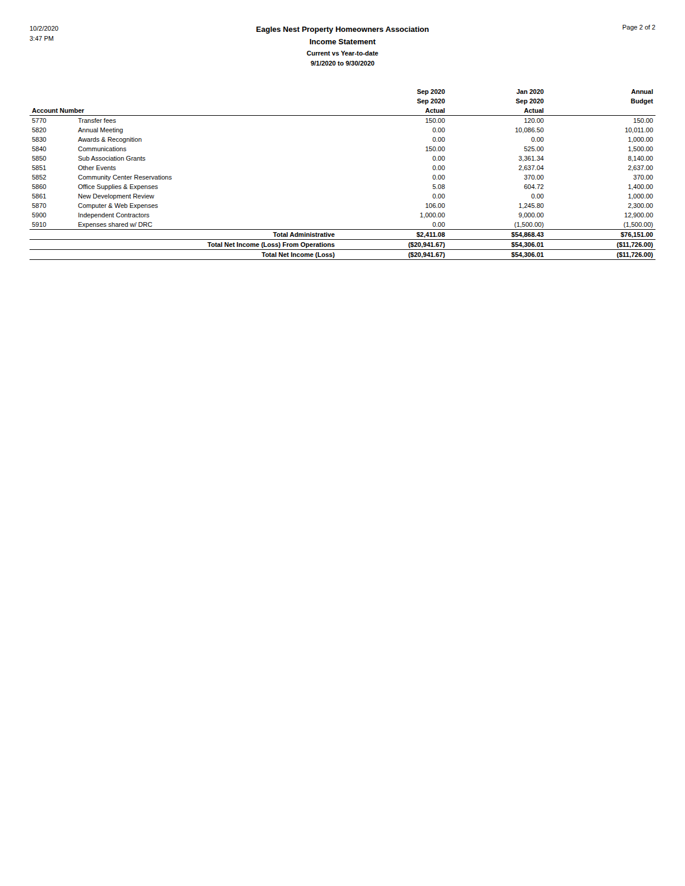10/2/2020
3:47 PM
Page 2 of 2
Eagles Nest Property Homeowners Association
Income Statement
Current vs Year-to-date
9/1/2020 to 9/30/2020
| | Sep 2020 | Jan 2020 | Annual |
| --- | --- | --- | --- |
| | Sep 2020 | Sep 2020 | Budget |
| Account Number | Actual | Actual | |
| 5770 | Transfer fees | 150.00 | 120.00 | 150.00 |
| 5820 | Annual Meeting | 0.00 | 10,086.50 | 10,011.00 |
| 5830 | Awards & Recognition | 0.00 | 0.00 | 1,000.00 |
| 5840 | Communications | 150.00 | 525.00 | 1,500.00 |
| 5850 | Sub Association Grants | 0.00 | 3,361.34 | 8,140.00 |
| 5851 | Other Events | 0.00 | 2,637.04 | 2,637.00 |
| 5852 | Community Center Reservations | 0.00 | 370.00 | 370.00 |
| 5860 | Office Supplies & Expenses | 5.08 | 604.72 | 1,400.00 |
| 5861 | New Development Review | 0.00 | 0.00 | 1,000.00 |
| 5870 | Computer & Web Expenses | 106.00 | 1,245.80 | 2,300.00 |
| 5900 | Independent Contractors | 1,000.00 | 9,000.00 | 12,900.00 |
| 5910 | Expenses shared w/ DRC | 0.00 | (1,500.00) | (1,500.00) |
| Total Administrative | $2,411.08 | $54,868.43 | $76,151.00 |
| Total Net Income (Loss) From Operations | ($20,941.67) | $54,306.01 | ($11,726.00) |
| Total Net Income (Loss) | ($20,941.67) | $54,306.01 | ($11,726.00) |